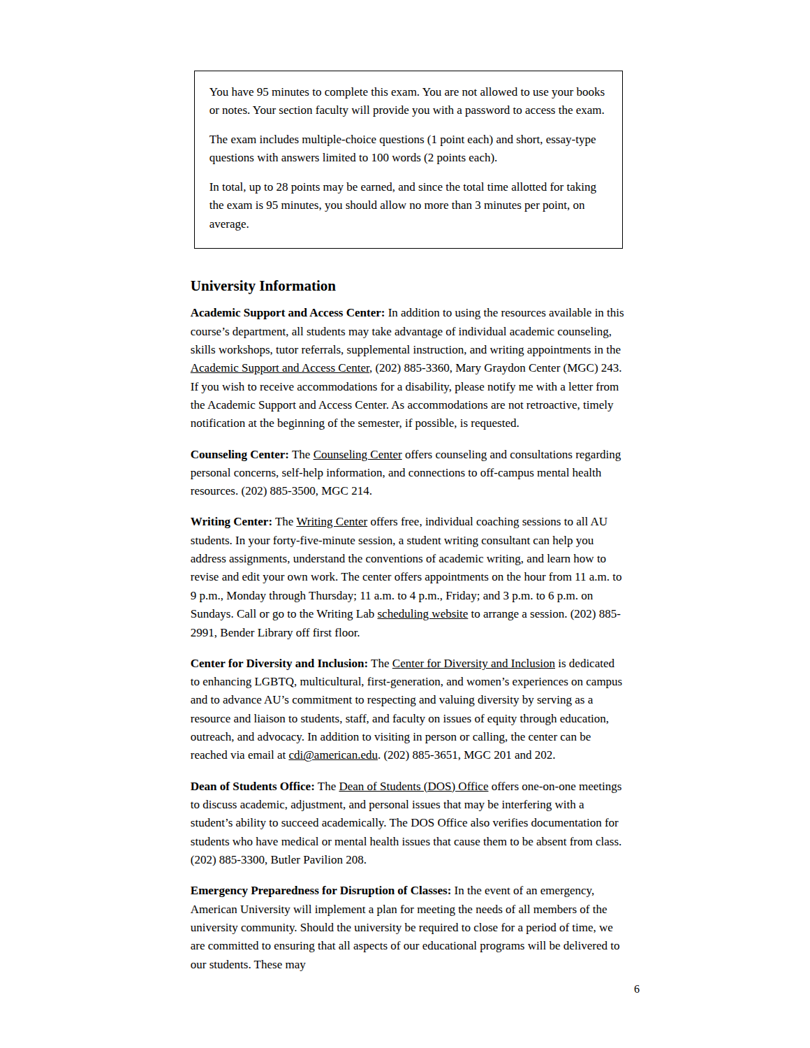You have 95 minutes to complete this exam. You are not allowed to use your books or notes. Your section faculty will provide you with a password to access the exam.
The exam includes multiple-choice questions (1 point each) and short, essay-type questions with answers limited to 100 words (2 points each).
In total, up to 28 points may be earned, and since the total time allotted for taking the exam is 95 minutes, you should allow no more than 3 minutes per point, on average.
University Information
Academic Support and Access Center: In addition to using the resources available in this course’s department, all students may take advantage of individual academic counseling, skills workshops, tutor referrals, supplemental instruction, and writing appointments in the Academic Support and Access Center, (202) 885-3360, Mary Graydon Center (MGC) 243. If you wish to receive accommodations for a disability, please notify me with a letter from the Academic Support and Access Center. As accommodations are not retroactive, timely notification at the beginning of the semester, if possible, is requested.
Counseling Center: The Counseling Center offers counseling and consultations regarding personal concerns, self-help information, and connections to off-campus mental health resources. (202) 885-3500, MGC 214.
Writing Center: The Writing Center offers free, individual coaching sessions to all AU students. In your forty-five-minute session, a student writing consultant can help you address assignments, understand the conventions of academic writing, and learn how to revise and edit your own work. The center offers appointments on the hour from 11 a.m. to 9 p.m., Monday through Thursday; 11 a.m. to 4 p.m., Friday; and 3 p.m. to 6 p.m. on Sundays. Call or go to the Writing Lab scheduling website to arrange a session. (202) 885-2991, Bender Library off first floor.
Center for Diversity and Inclusion: The Center for Diversity and Inclusion is dedicated to enhancing LGBTQ, multicultural, first-generation, and women’s experiences on campus and to advance AU’s commitment to respecting and valuing diversity by serving as a resource and liaison to students, staff, and faculty on issues of equity through education, outreach, and advocacy. In addition to visiting in person or calling, the center can be reached via email at cdi@american.edu. (202) 885-3651, MGC 201 and 202.
Dean of Students Office: The Dean of Students (DOS) Office offers one-on-one meetings to discuss academic, adjustment, and personal issues that may be interfering with a student’s ability to succeed academically. The DOS Office also verifies documentation for students who have medical or mental health issues that cause them to be absent from class. (202) 885-3300, Butler Pavilion 208.
Emergency Preparedness for Disruption of Classes: In the event of an emergency, American University will implement a plan for meeting the needs of all members of the university community. Should the university be required to close for a period of time, we are committed to ensuring that all aspects of our educational programs will be delivered to our students. These may
6